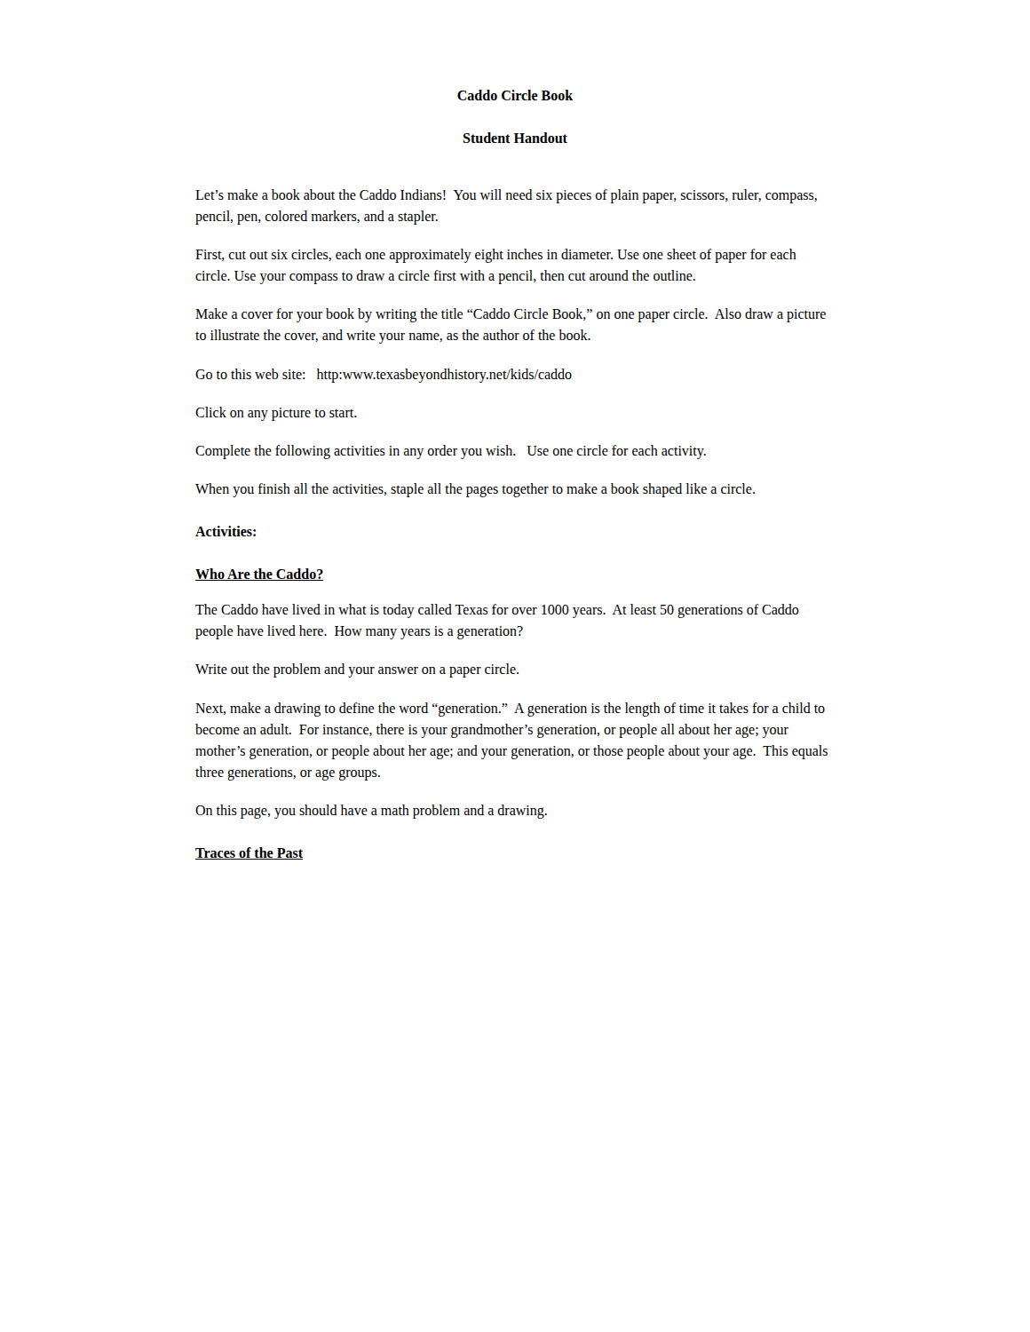Caddo Circle Book
Student Handout
Let’s make a book about the Caddo Indians! You will need six pieces of plain paper, scissors, ruler, compass, pencil, pen, colored markers, and a stapler.
First, cut out six circles, each one approximately eight inches in diameter. Use one sheet of paper for each circle. Use your compass to draw a circle first with a pencil, then cut around the outline.
Make a cover for your book by writing the title “Caddo Circle Book,” on one paper circle. Also draw a picture to illustrate the cover, and write your name, as the author of the book.
Go to this web site: http:www.texasbeyondhistory.net/kids/caddo
Click on any picture to start.
Complete the following activities in any order you wish. Use one circle for each activity.
When you finish all the activities, staple all the pages together to make a book shaped like a circle.
Activities:
Who Are the Caddo?
The Caddo have lived in what is today called Texas for over 1000 years. At least 50 generations of Caddo people have lived here. How many years is a generation?
Write out the problem and your answer on a paper circle.
Next, make a drawing to define the word “generation.” A generation is the length of time it takes for a child to become an adult. For instance, there is your grandmother’s generation, or people all about her age; your mother’s generation, or people about her age; and your generation, or those people about your age. This equals three generations, or age groups.
On this page, you should have a math problem and a drawing.
Traces of the Past